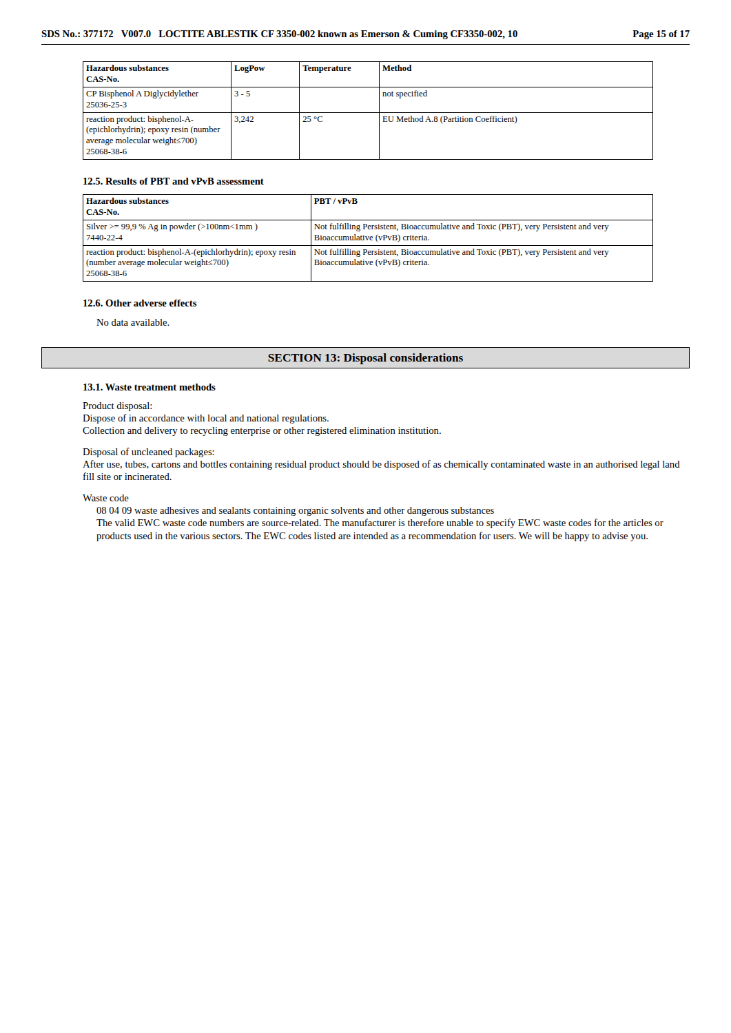SDS No.: 377172 V007.0 LOCTITE ABLESTIK CF 3350-002 known as Emerson & Cuming CF3350-002, 10
Page 15 of 17
| Hazardous substances CAS-No. | LogPow | Temperature | Method |
| --- | --- | --- | --- |
| CP Bisphenol A Diglycidylether 25036-25-3 | 3 - 5 | | not specified |
| reaction product: bisphenol-A-(epichlorhydrin); epoxy resin (number average molecular weight≤700) 25068-38-6 | 3,242 | 25 °C | EU Method A.8 (Partition Coefficient) |
12.5. Results of PBT and vPvB assessment
| Hazardous substances CAS-No. | PBT / vPvB |
| --- | --- |
| Silver >= 99,9 % Ag in powder (>100nm<1mm ) 7440-22-4 | Not fulfilling Persistent, Bioaccumulative and Toxic (PBT), very Persistent and very Bioaccumulative (vPvB) criteria. |
| reaction product: bisphenol-A-(epichlorhydrin); epoxy resin (number average molecular weight≤700) 25068-38-6 | Not fulfilling Persistent, Bioaccumulative and Toxic (PBT), very Persistent and very Bioaccumulative (vPvB) criteria. |
12.6. Other adverse effects
No data available.
SECTION 13: Disposal considerations
13.1. Waste treatment methods
Product disposal:
Dispose of in accordance with local and national regulations.
Collection and delivery to recycling enterprise or other registered elimination institution.
Disposal of uncleaned packages:
After use, tubes, cartons and bottles containing residual product should be disposed of as chemically contaminated waste in an authorised legal land fill site or incinerated.
Waste code
08 04 09 waste adhesives and sealants containing organic solvents and other dangerous substances
The valid EWC waste code numbers are source-related. The manufacturer is therefore unable to specify EWC waste codes for the articles or products used in the various sectors. The EWC codes listed are intended as a recommendation for users. We will be happy to advise you.